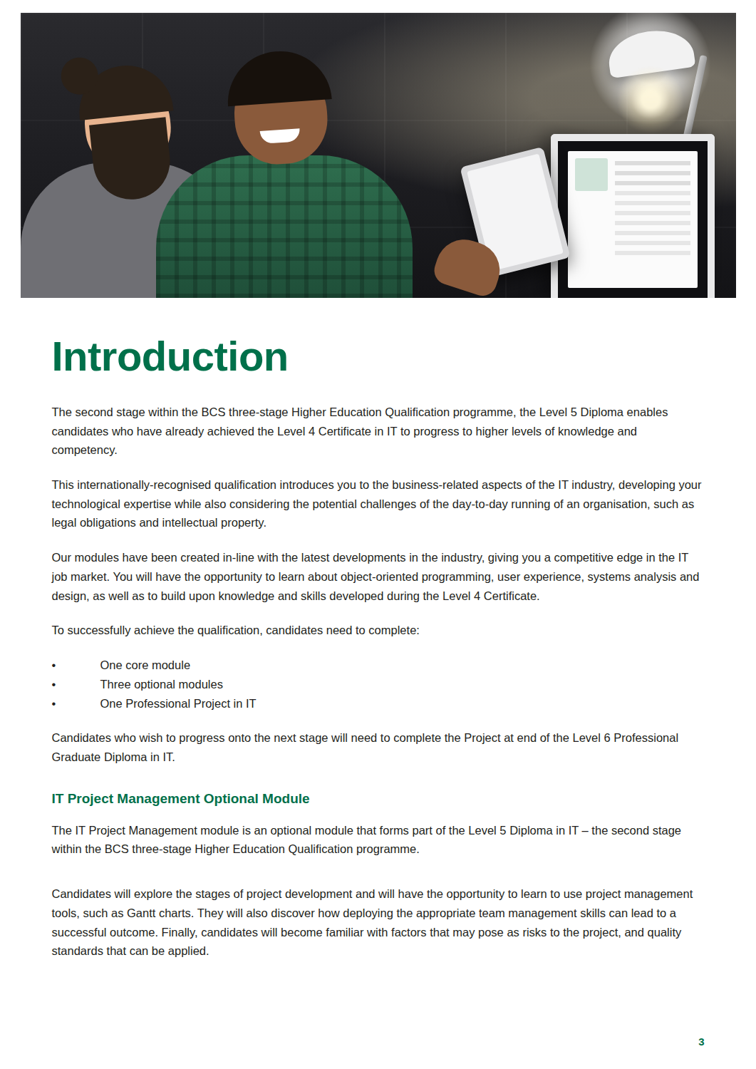Introduction
The second stage within the BCS three-stage Higher Education Qualification programme, the Level 5 Diploma enables candidates who have already achieved the Level 4 Certificate in IT to progress to higher levels of knowledge and competency.
This internationally-recognised qualification introduces you to the business-related aspects of the IT industry, developing your technological expertise while also considering the potential challenges of the day-to-day running of an organisation, such as legal obligations and intellectual property.
Our modules have been created in-line with the latest developments in the industry, giving you a competitive edge in the IT job market. You will have the opportunity to learn about object-oriented programming, user experience, systems analysis and design, as well as to build upon knowledge and skills developed during the Level 4 Certificate.
To successfully achieve the qualification, candidates need to complete:
One core module
Three optional modules
One Professional Project in IT
Candidates who wish to progress onto the next stage will need to complete the Project at end of the Level 6 Professional Graduate Diploma in IT.
IT Project Management Optional Module
The IT Project Management module is an optional module that forms part of the Level 5 Diploma in IT – the second stage within the BCS three-stage Higher Education Qualification programme.
Candidates will explore the stages of project development and will have the opportunity to learn to use project management tools, such as Gantt charts. They will also discover how deploying the appropriate team management skills can lead to a successful outcome. Finally, candidates will become familiar with factors that may pose as risks to the project, and quality standards that can be applied.
3